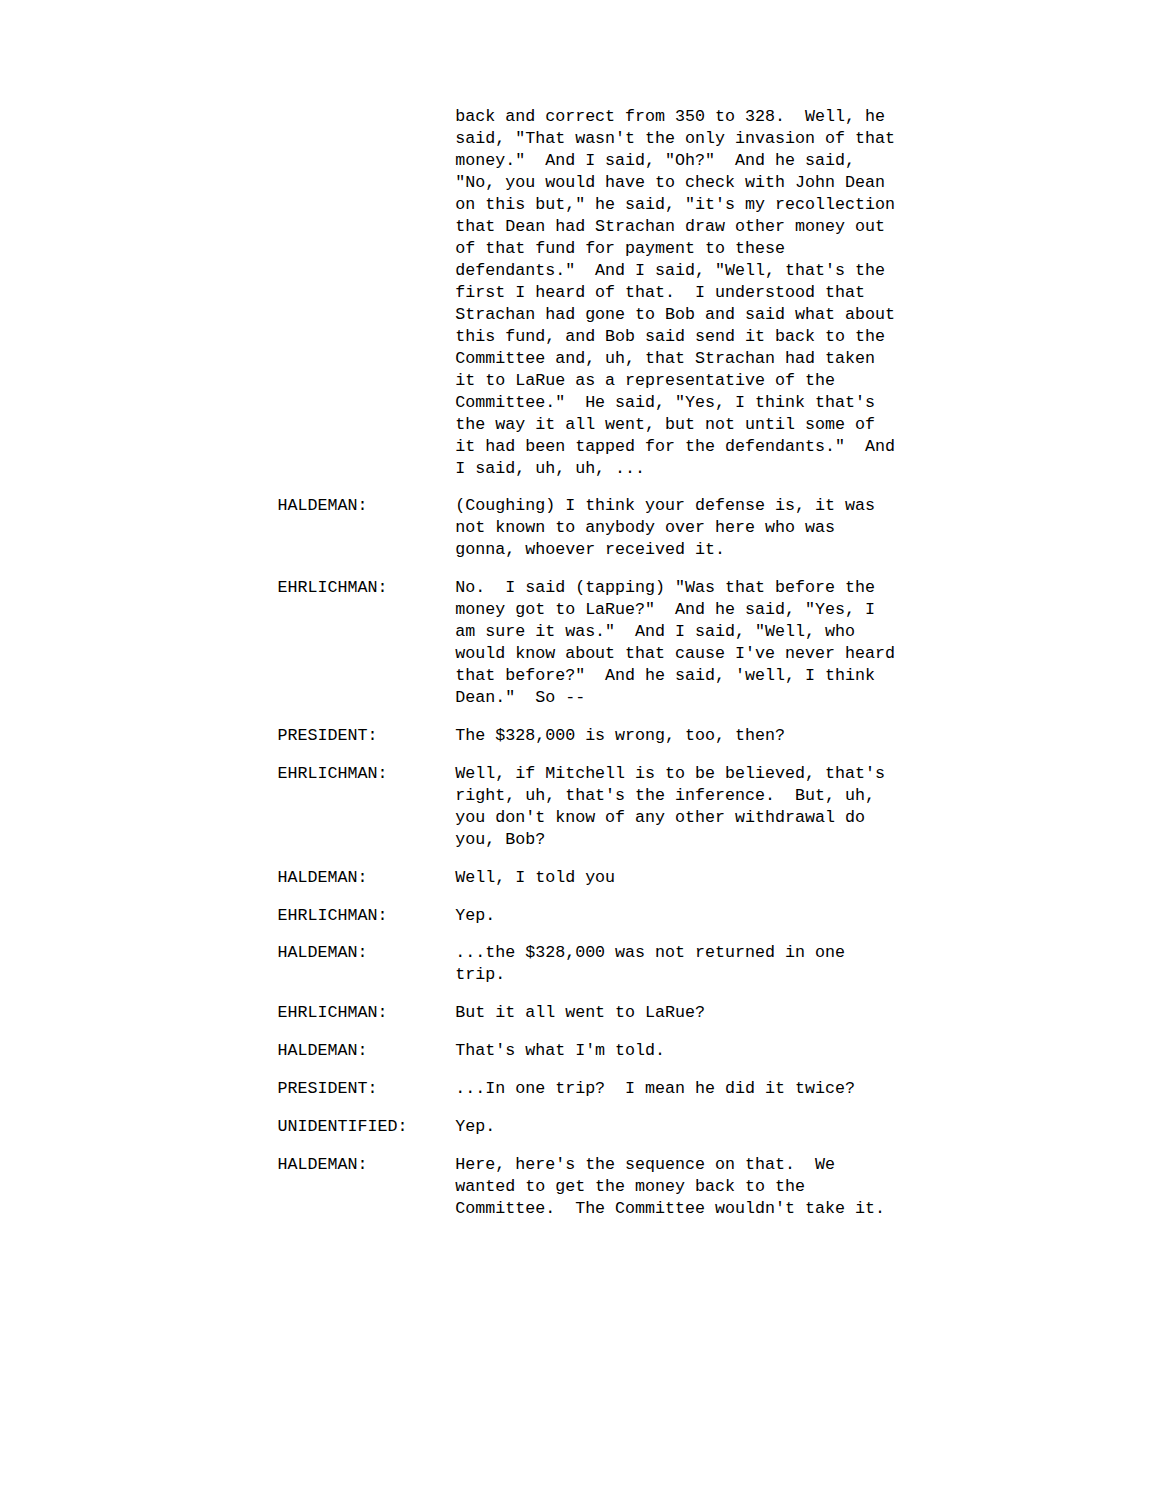back and correct from 350 to 328. Well, he
said, "That wasn't the only invasion of that
money." And I said, "Oh?" And he said,
"No, you would have to check with John Dean
on this but," he said, "it's my recollection
that Dean had Strachan draw other money out
of that fund for payment to these
defendants." And I said, "Well, that's the
first I heard of that. I understood that
Strachan had gone to Bob and said what about
this fund, and Bob said send it back to the
Committee and, uh, that Strachan had taken
it to LaRue as a representative of the
Committee." He said, "Yes, I think that's
the way it all went, but not until some of
it had been tapped for the defendants." And
I said, uh, uh, ...
| HALDEMAN: | (Coughing) I think your defense is, it was not known to anybody over here who was gonna, whoever received it. |
| EHRLICHMAN: | No. I said (tapping) "Was that before the money got to LaRue?" And he said, "Yes, I am sure it was." And I said, "Well, who would know about that cause I've never heard that before?" And he said, 'well, I think Dean." So -- |
| PRESIDENT: | The $328,000 is wrong, too, then? |
| EHRLICHMAN: | Well, if Mitchell is to be believed, that's right, uh, that's the inference. But, uh, you don't know of any other withdrawal do you, Bob? |
| HALDEMAN: | Well, I told you |
| EHRLICHMAN: | Yep. |
| HALDEMAN: | ...the $328,000 was not returned in one trip. |
| EHRLICHMAN: | But it all went to LaRue? |
| HALDEMAN: | That's what I'm told. |
| PRESIDENT: | ...In one trip? I mean he did it twice? |
| UNIDENTIFIED: | Yep. |
| HALDEMAN: | Here, here's the sequence on that. We wanted to get the money back to the Committee. The Committee wouldn't take it. |